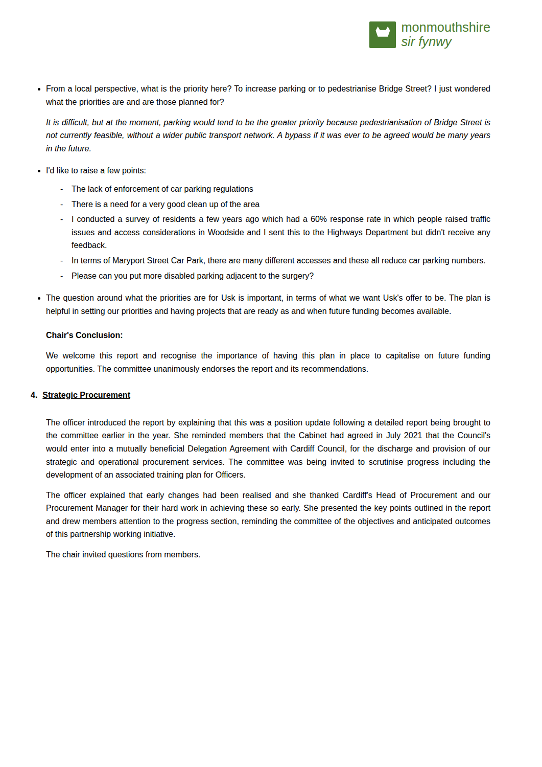monmouthshire
sir fynwy
From a local perspective, what is the priority here? To increase parking or to pedestrianise Bridge Street? I just wondered what the priorities are and are those planned for?
It is difficult, but at the moment, parking would tend to be the greater priority because pedestrianisation of Bridge Street is not currently feasible, without a wider public transport network. A bypass if it was ever to be agreed would be many years in the future.
I'd like to raise a few points:
The lack of enforcement of car parking regulations
There is a need for a very good clean up of the area
I conducted a survey of residents a few years ago which had a 60% response rate in which people raised traffic issues and access considerations in Woodside and I sent this to the Highways Department but didn't receive any feedback.
In terms of Maryport Street Car Park, there are many different accesses and these all reduce car parking numbers.
Please can you put more disabled parking adjacent to the surgery?
The question around what the priorities are for Usk is important, in terms of what we want Usk's offer to be. The plan is helpful in setting our priorities and having projects that are ready as and when future funding becomes available.
Chair's Conclusion:
We welcome this report and recognise the importance of having this plan in place to capitalise on future funding opportunities. The committee unanimously endorses the report and its recommendations.
4. Strategic Procurement
The officer introduced the report by explaining that this was a position update following a detailed report being brought to the committee earlier in the year. She reminded members that the Cabinet had agreed in July 2021 that the Council's would enter into a mutually beneficial Delegation Agreement with Cardiff Council, for the discharge and provision of our strategic and operational procurement services. The committee was being invited to scrutinise progress including the development of an associated training plan for Officers.
The officer explained that early changes had been realised and she thanked Cardiff's Head of Procurement and our Procurement Manager for their hard work in achieving these so early. She presented the key points outlined in the report and drew members attention to the progress section, reminding the committee of the objectives and anticipated outcomes of this partnership working initiative.
The chair invited questions from members.